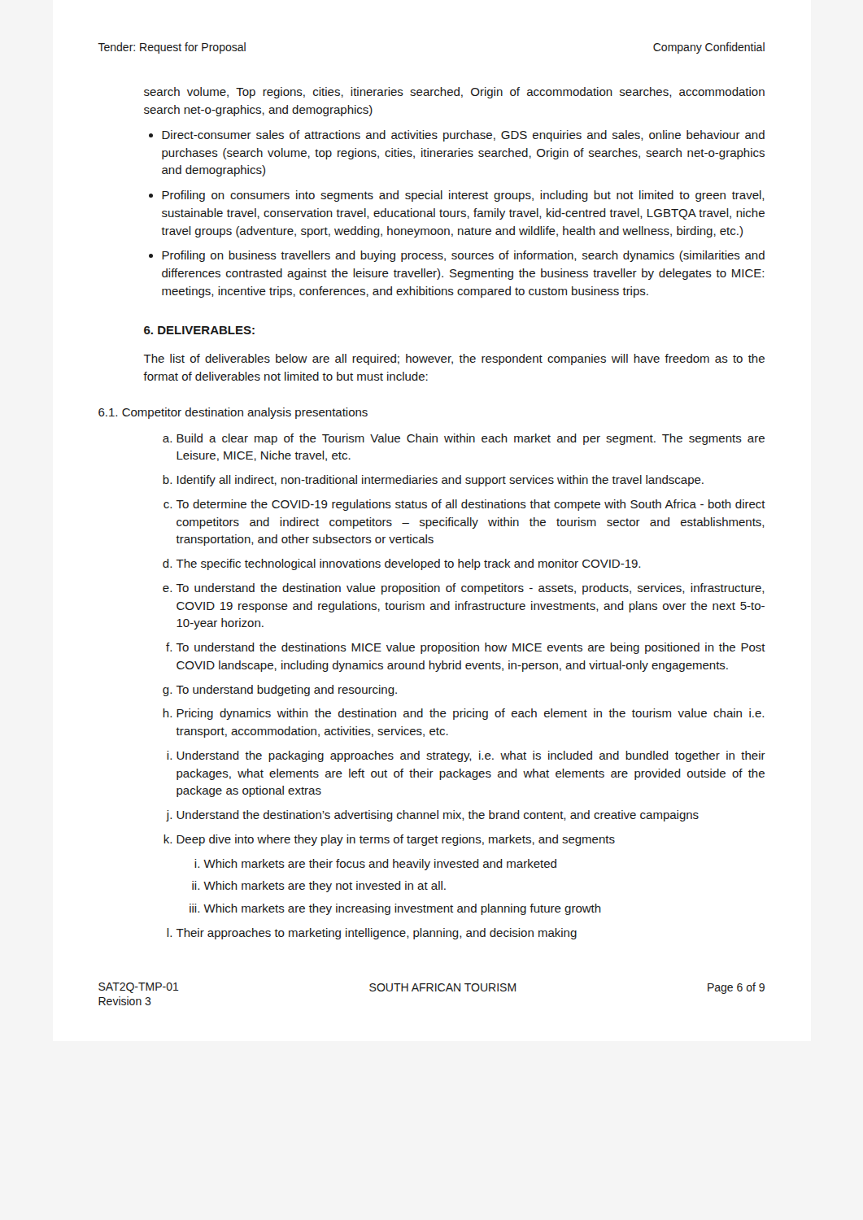Tender: Request for Proposal Company Confidential
search volume, Top regions, cities, itineraries searched, Origin of accommodation searches, accommodation search net-o-graphics, and demographics)
Direct-consumer sales of attractions and activities purchase, GDS enquiries and sales, online behaviour and purchases (search volume, top regions, cities, itineraries searched, Origin of searches, search net-o-graphics and demographics)
Profiling on consumers into segments and special interest groups, including but not limited to green travel, sustainable travel, conservation travel, educational tours, family travel, kid-centred travel, LGBTQA travel, niche travel groups (adventure, sport, wedding, honeymoon, nature and wildlife, health and wellness, birding, etc.)
Profiling on business travellers and buying process, sources of information, search dynamics (similarities and differences contrasted against the leisure traveller). Segmenting the business traveller by delegates to MICE: meetings, incentive trips, conferences, and exhibitions compared to custom business trips.
6. DELIVERABLES:
The list of deliverables below are all required; however, the respondent companies will have freedom as to the format of deliverables not limited to but must include:
6.1. Competitor destination analysis presentations
Build a clear map of the Tourism Value Chain within each market and per segment. The segments are Leisure, MICE, Niche travel, etc.
Identify all indirect, non-traditional intermediaries and support services within the travel landscape.
To determine the COVID-19 regulations status of all destinations that compete with South Africa - both direct competitors and indirect competitors – specifically within the tourism sector and establishments, transportation, and other subsectors or verticals
The specific technological innovations developed to help track and monitor COVID-19.
To understand the destination value proposition of competitors - assets, products, services, infrastructure, COVID 19 response and regulations, tourism and infrastructure investments, and plans over the next 5-to-10-year horizon.
To understand the destinations MICE value proposition how MICE events are being positioned in the Post COVID landscape, including dynamics around hybrid events, in-person, and virtual-only engagements.
To understand budgeting and resourcing.
Pricing dynamics within the destination and the pricing of each element in the tourism value chain i.e. transport, accommodation, activities, services, etc.
Understand the packaging approaches and strategy, i.e. what is included and bundled together in their packages, what elements are left out of their packages and what elements are provided outside of the package as optional extras
Understand the destination’s advertising channel mix, the brand content, and creative campaigns
Deep dive into where they play in terms of target regions, markets, and segments
Which markets are their focus and heavily invested and marketed
Which markets are they not invested in at all.
Which markets are they increasing investment and planning future growth
Their approaches to marketing intelligence, planning, and decision making
SAT2Q-TMP-01
Revision 3
SOUTH AFRICAN TOURISM
Page 6 of 9